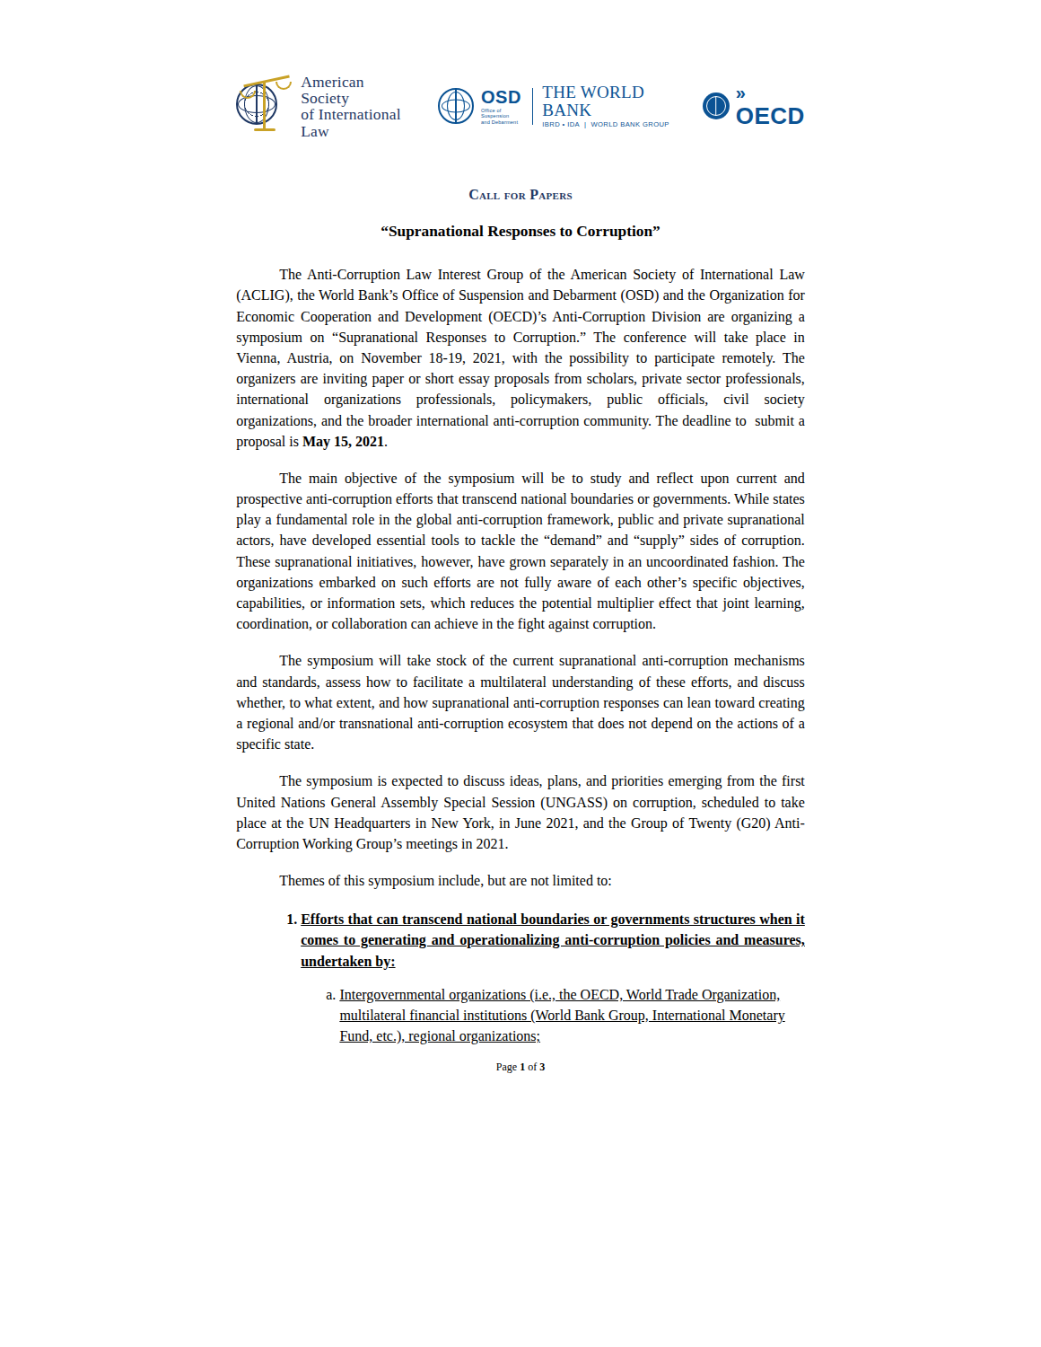American Society of International Law
OSD
Office of Suspension
and Debarment
THE WORLD BANK
IBRD • IDA | WORLD BANK GROUP
»OECD
Call for Papers
“Supranational Responses to Corruption”
The Anti-Corruption Law Interest Group of the American Society of International Law (ACLIG), the World Bank’s Office of Suspension and Debarment (OSD) and the Organization for Economic Cooperation and Development (OECD)’s Anti-Corruption Division are organizing a symposium on “Supranational Responses to Corruption.” The conference will take place in Vienna, Austria, on November 18-19, 2021, with the possibility to participate remotely. The organizers are inviting paper or short essay proposals from scholars, private sector professionals, international organizations professionals, policymakers, public officials, civil society organizations, and the broader international anti-corruption community. The deadline to submit a proposal is May 15, 2021.
The main objective of the symposium will be to study and reflect upon current and prospective anti-corruption efforts that transcend national boundaries or governments. While states play a fundamental role in the global anti-corruption framework, public and private supranational actors, have developed essential tools to tackle the “demand” and “supply” sides of corruption. These supranational initiatives, however, have grown separately in an uncoordinated fashion. The organizations embarked on such efforts are not fully aware of each other’s specific objectives, capabilities, or information sets, which reduces the potential multiplier effect that joint learning, coordination, or collaboration can achieve in the fight against corruption.
The symposium will take stock of the current supranational anti-corruption mechanisms and standards, assess how to facilitate a multilateral understanding of these efforts, and discuss whether, to what extent, and how supranational anti-corruption responses can lean toward creating a regional and/or transnational anti-corruption ecosystem that does not depend on the actions of a specific state.
The symposium is expected to discuss ideas, plans, and priorities emerging from the first United Nations General Assembly Special Session (UNGASS) on corruption, scheduled to take place at the UN Headquarters in New York, in June 2021, and the Group of Twenty (G20) Anti-Corruption Working Group’s meetings in 2021.
Themes of this symposium include, but are not limited to:
Efforts that can transcend national boundaries or governments structures when it comes to generating and operationalizing anti-corruption policies and measures, undertaken by:
Intergovernmental organizations (i.e., the OECD, World Trade Organization, multilateral financial institutions (World Bank Group, International Monetary Fund, etc.), regional organizations;
Page 1 of 3